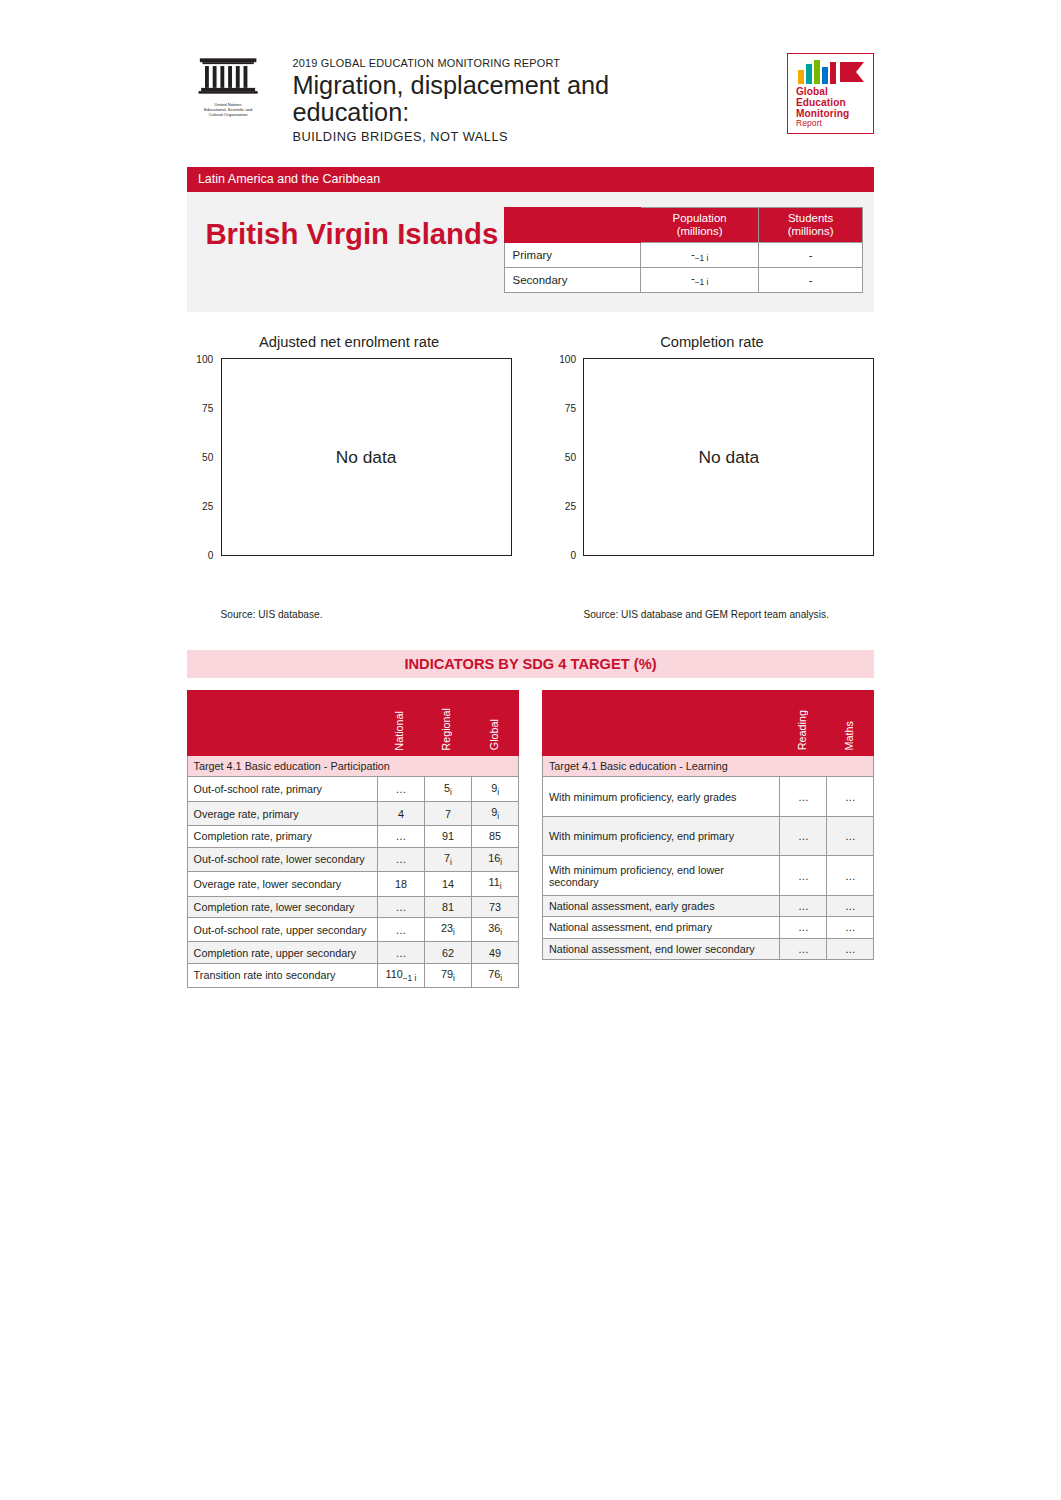United Nations
Educational, Scientific and
Cultural Organization
2019 GLOBAL EDUCATION MONITORING REPORT
Migration, displacement and education:
BUILDING BRIDGES, NOT WALLS
Global Education Monitoring Report
Latin America and the Caribbean
British Virgin Islands
| | Population (millions) | Students (millions) |
| --- | --- | --- |
| Primary | - −1 i | - |
| Secondary | - −1 i | - |
Adjusted net enrolment rate
100 75 50 25 0
No data
Source: UIS database.
Completion rate
100 75 50 25 0
No data
Source: UIS database and GEM Report team analysis.
INDICATORS BY SDG 4 TARGET (%)
| | National | Regional | Global |
| --- | --- | --- | --- |
| Target 4.1 Basic education - Participation |
| Out-of-school rate, primary | … | 5 i | 9 i |
| Overage rate, primary | 4 | 7 | 9 i |
| Completion rate, primary | … | 91 | 85 |
| Out-of-school rate, lower secondary | … | 7 i | 16 i |
| Overage rate, lower secondary | 18 | 14 | 11 i |
| Completion rate, lower secondary | … | 81 | 73 |
| Out-of-school rate, upper secondary | … | 23 i | 36 i |
| Completion rate, upper secondary | … | 62 | 49 |
| Transition rate into secondary | 110 −1 i | 79 i | 76 i |
| | Reading | Maths |
| --- | --- | --- |
| Target 4.1 Basic education - Learning |
| With minimum proficiency, early grades | … | … |
| With minimum proficiency, end primary | … | … |
| With minimum proficiency, end lower secondary | … | … |
| National assessment, early grades | … | … |
| National assessment, end primary | … | … |
| National assessment, end lower secondary | … | … |